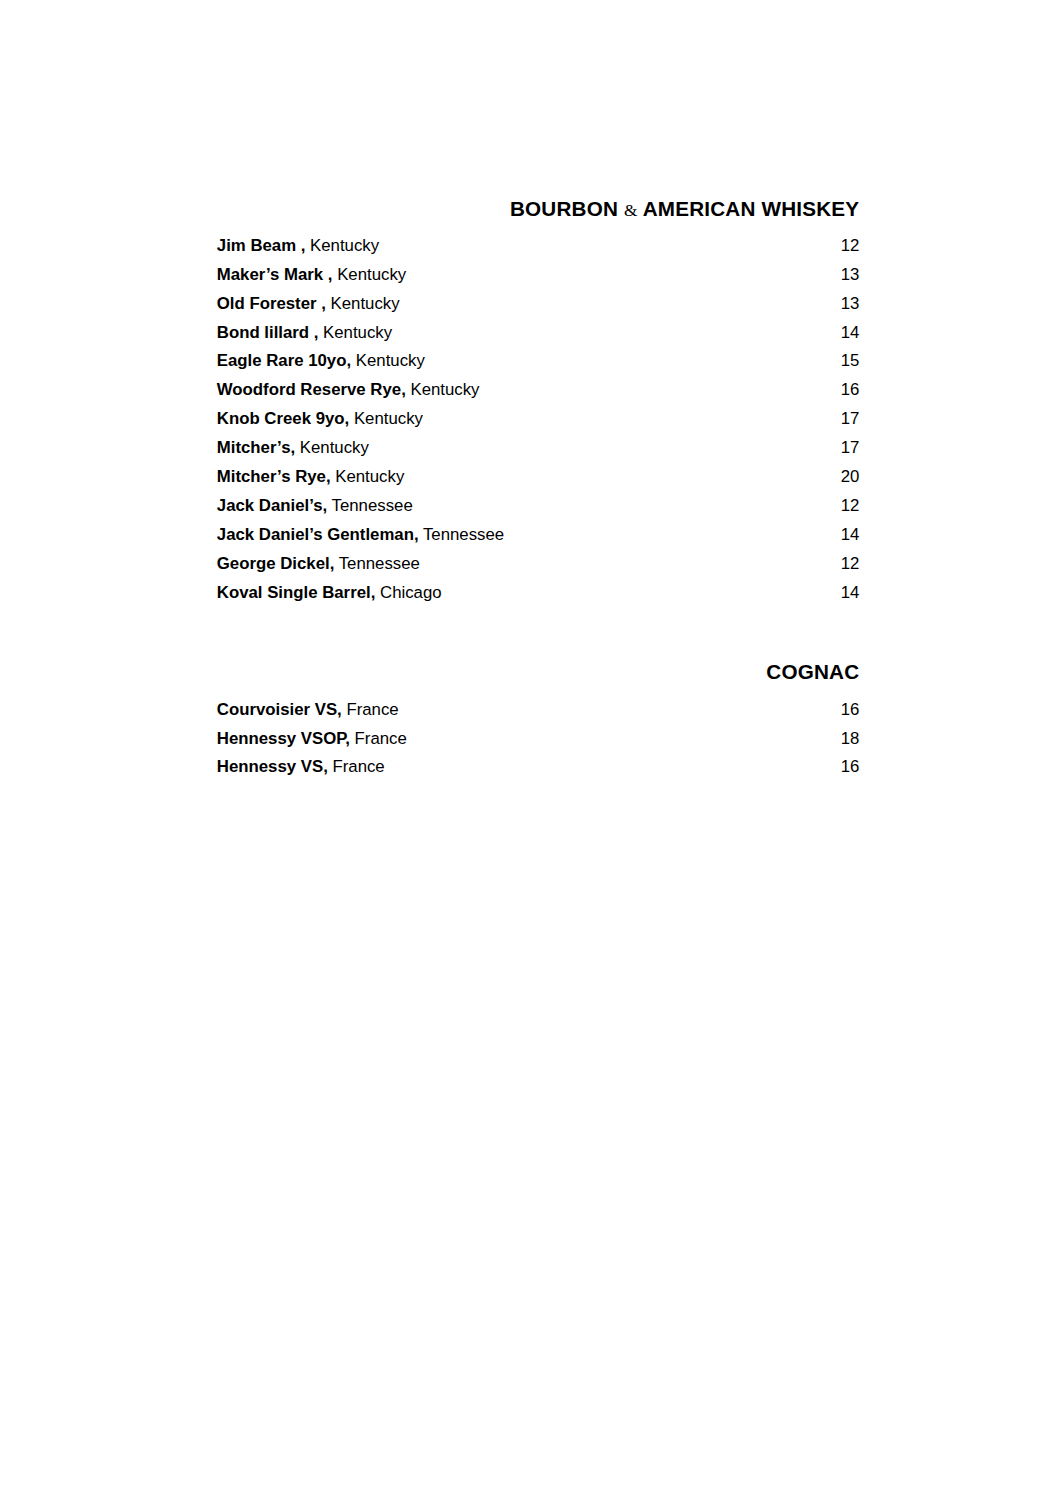Bourbon & American Whiskey
Jim Beam , Kentucky 12
Maker’s Mark , Kentucky 13
Old Forester , Kentucky 13
Bond lillard , Kentucky 14
Eagle Rare 10yo, Kentucky 15
Woodford Reserve Rye, Kentucky 16
Knob Creek 9yo, Kentucky 17
Mitcher’s, Kentucky 17
Mitcher’s Rye, Kentucky 20
Jack Daniel’s, Tennessee 12
Jack Daniel’s Gentleman, Tennessee 14
George Dickel, Tennessee 12
Koval Single Barrel, Chicago 14
Cognac
Courvoisier VS, France 16
Hennessy VSOP, France 18
Hennessy VS, France 16